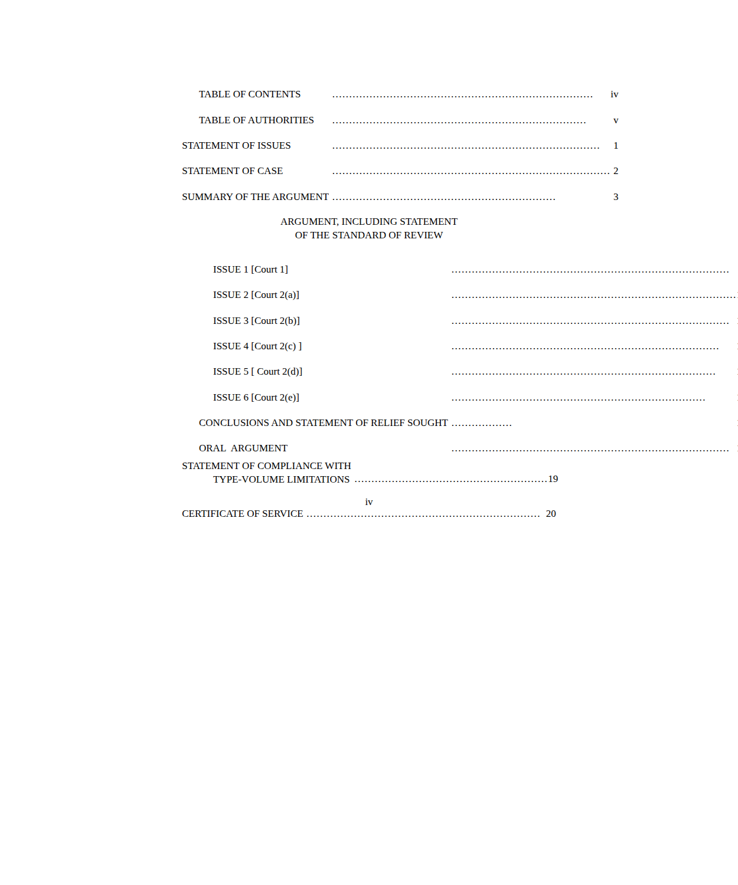| TABLE OF CONTENTS | ............................................................................. | iv |
| TABLE OF AUTHORITIES | ........................................................................... | v |
| STATEMENT OF ISSUES | ............................................................................... | 1 |
| STATEMENT OF CASE | .................................................................................. | 2 |
| SUMMARY OF THE ARGUMENT | .................................................................. | 3 |
ARGUMENT, INCLUDING STATEMENT
OF THE STANDARD OF REVIEW
| ISSUE 1 [Court 1] | .................................................................................. | 3 |
| ISSUE 2 [Court 2(a)] | .................................................................................... | 12 |
| ISSUE 3 [Court 2(b)] | .................................................................................. | 13 |
| ISSUE 4 [Court 2(c) ] | ............................................................................... | 14 |
| ISSUE 5 [ Court 2(d)] | .............................................................................. | 15 |
| ISSUE 6 [Court 2(e)] | ........................................................................... | 16 |
| CONCLUSIONS AND STATEMENT OF RELIEF SOUGHT | .................. | 18 |
| ORAL ARGUMENT | .................................................................................. | 18 |
| STATEMENT OF COMPLIANCE WITH TYPE-VOLUME LIMITATIONS | ......................................................... | 19 |
iv
| CERTIFICATE OF SERVICE | ..................................................................... | 20 |